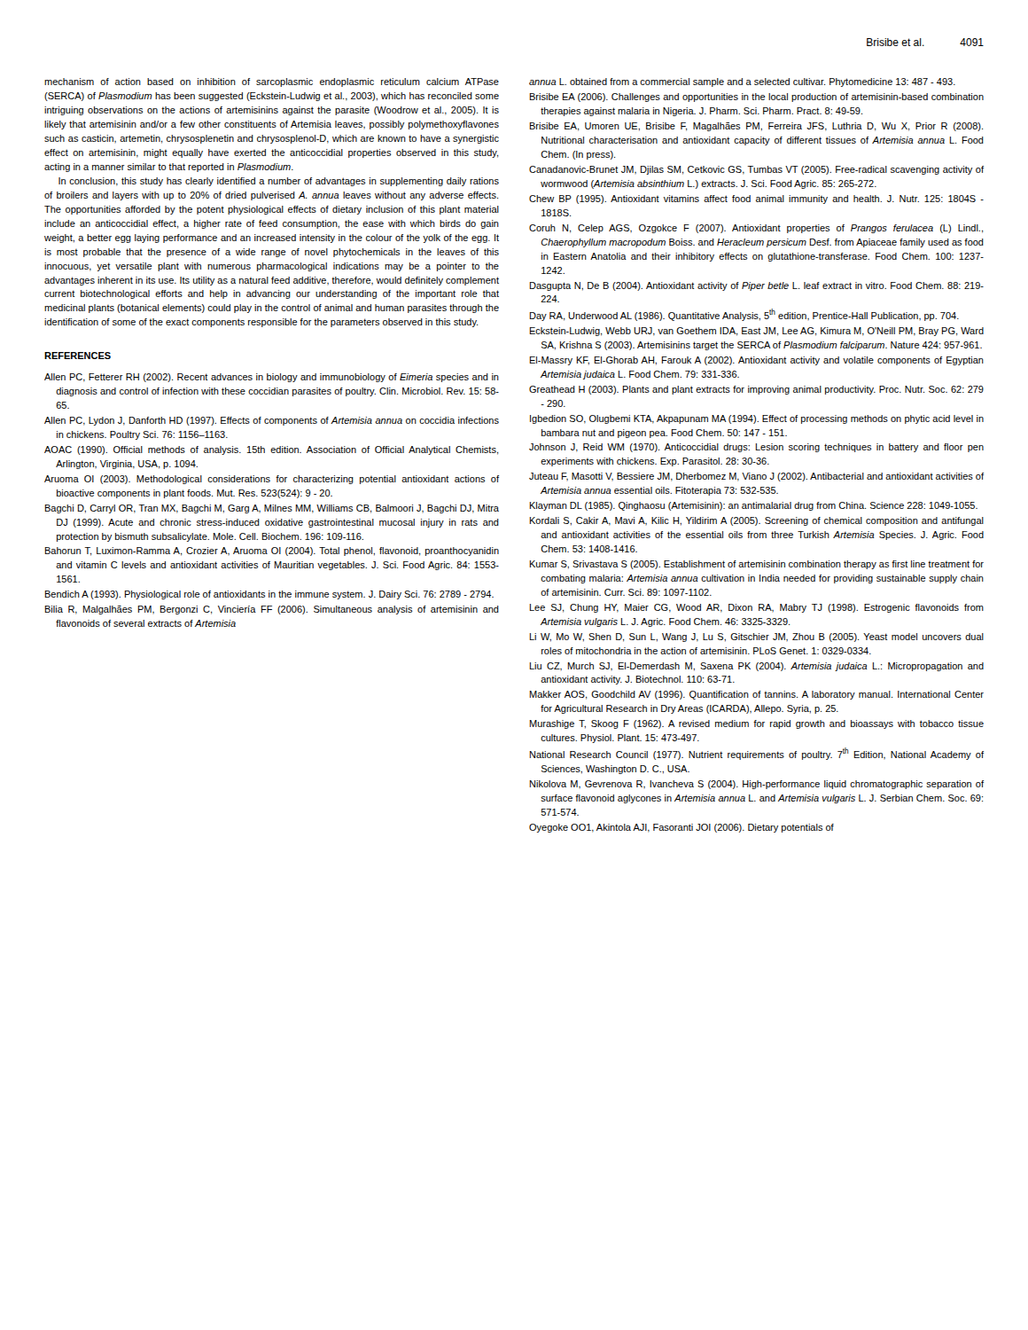Brisibe et al. 4091
mechanism of action based on inhibition of sarcoplasmic endoplasmic reticulum calcium ATPase (SERCA) of Plasmodium has been suggested (Eckstein-Ludwig et al., 2003), which has reconciled some intriguing observations on the actions of artemisinins against the parasite (Woodrow et al., 2005). It is likely that artemisinin and/or a few other constituents of Artemisia leaves, possibly polymethoxyflavones such as casticin, artemetin, chrysosplenetin and chrysosplenol-D, which are known to have a synergistic effect on artemisinin, might equally have exerted the anticoccidial properties observed in this study, acting in a manner similar to that reported in Plasmodium.
In conclusion, this study has clearly identified a number of advantages in supplementing daily rations of broilers and layers with up to 20% of dried pulverised A. annua leaves without any adverse effects. The opportunities afforded by the potent physiological effects of dietary inclusion of this plant material include an anticoccidial effect, a higher rate of feed consumption, the ease with which birds do gain weight, a better egg laying performance and an increased intensity in the colour of the yolk of the egg. It is most probable that the presence of a wide range of novel phytochemicals in the leaves of this innocuous, yet versatile plant with numerous pharmacological indications may be a pointer to the advantages inherent in its use. Its utility as a natural feed additive, therefore, would definitely complement current biotechnological efforts and help in advancing our understanding of the important role that medicinal plants (botanical elements) could play in the control of animal and human parasites through the identification of some of the exact components responsible for the parameters observed in this study.
REFERENCES
Allen PC, Fetterer RH (2002). Recent advances in biology and immunobiology of Eimeria species and in diagnosis and control of infection with these coccidian parasites of poultry. Clin. Microbiol. Rev. 15: 58-65.
Allen PC, Lydon J, Danforth HD (1997). Effects of components of Artemisia annua on coccidia infections in chickens. Poultry Sci. 76: 1156–1163.
AOAC (1990). Official methods of analysis. 15th edition. Association of Official Analytical Chemists, Arlington, Virginia, USA, p. 1094.
Aruoma OI (2003). Methodological considerations for characterizing potential antioxidant actions of bioactive components in plant foods. Mut. Res. 523(524): 9 - 20.
Bagchi D, Carryl OR, Tran MX, Bagchi M, Garg A, Milnes MM, Williams CB, Balmoori J, Bagchi DJ, Mitra DJ (1999). Acute and chronic stress-induced oxidative gastrointestinal mucosal injury in rats and protection by bismuth subsalicylate. Mole. Cell. Biochem. 196: 109-116.
Bahorun T, Luximon-Ramma A, Crozier A, Aruoma OI (2004). Total phenol, flavonoid, proanthocyanidin and vitamin C levels and antioxidant activities of Mauritian vegetables. J. Sci. Food Agric. 84: 1553-1561.
Bendich A (1993). Physiological role of antioxidants in the immune system. J. Dairy Sci. 76: 2789 - 2794.
Bilia R, Malgalhães PM, Bergonzi C, Vinciería FF (2006). Simultaneous analysis of artemisinin and flavonoids of several extracts of Artemisia
annua L. obtained from a commercial sample and a selected cultivar. Phytomedicine 13: 487 - 493.
Brisibe EA (2006). Challenges and opportunities in the local production of artemisinin-based combination therapies against malaria in Nigeria. J. Pharm. Sci. Pharm. Pract. 8: 49-59.
Brisibe EA, Umoren UE, Brisibe F, Magalhães PM, Ferreira JFS, Luthria D, Wu X, Prior R (2008). Nutritional characterisation and antioxidant capacity of different tissues of Artemisia annua L. Food Chem. (In press).
Canadanovic-Brunet JM, Djilas SM, Cetkovic GS, Tumbas VT (2005). Free-radical scavenging activity of wormwood (Artemisia absinthium L.) extracts. J. Sci. Food Agric. 85: 265-272.
Chew BP (1995). Antioxidant vitamins affect food animal immunity and health. J. Nutr. 125: 1804S - 1818S.
Coruh N, Celep AGS, Ozgokce F (2007). Antioxidant properties of Prangos ferulacea (L) Lindl., Chaerophyllum macropodum Boiss. and Heracleum persicum Desf. from Apiaceae family used as food in Eastern Anatolia and their inhibitory effects on glutathione-transferase. Food Chem. 100: 1237-1242.
Dasgupta N, De B (2004). Antioxidant activity of Piper betle L. leaf extract in vitro. Food Chem. 88: 219-224.
Day RA, Underwood AL (1986). Quantitative Analysis, 5th edition, Prentice-Hall Publication, pp. 704.
Eckstein-Ludwig, Webb URJ, van Goethem IDA, East JM, Lee AG, Kimura M, O'Neill PM, Bray PG, Ward SA, Krishna S (2003). Artemisinins target the SERCA of Plasmodium falciparum. Nature 424: 957-961.
El-Massry KF, El-Ghorab AH, Farouk A (2002). Antioxidant activity and volatile components of Egyptian Artemisia judaica L. Food Chem. 79: 331-336.
Greathead H (2003). Plants and plant extracts for improving animal productivity. Proc. Nutr. Soc. 62: 279 - 290.
Igbedion SO, Olugbemi KTA, Akpapunam MA (1994). Effect of processing methods on phytic acid level in bambara nut and pigeon pea. Food Chem. 50: 147 - 151.
Johnson J, Reid WM (1970). Anticoccidial drugs: Lesion scoring techniques in battery and floor pen experiments with chickens. Exp. Parasitol. 28: 30-36.
Juteau F, Masotti V, Bessiere JM, Dherbomez M, Viano J (2002). Antibacterial and antioxidant activities of Artemisia annua essential oils. Fitoterapia 73: 532-535.
Klayman DL (1985). Qinghaosu (Artemisinin): an antimalarial drug from China. Science 228: 1049-1055.
Kordali S, Cakir A, Mavi A, Kilic H, Yildirim A (2005). Screening of chemical composition and antifungal and antioxidant activities of the essential oils from three Turkish Artemisia Species. J. Agric. Food Chem. 53: 1408-1416.
Kumar S, Srivastava S (2005). Establishment of artemisinin combination therapy as first line treatment for combating malaria: Artemisia annua cultivation in India needed for providing sustainable supply chain of artemisinin. Curr. Sci. 89: 1097-1102.
Lee SJ, Chung HY, Maier CG, Wood AR, Dixon RA, Mabry TJ (1998). Estrogenic flavonoids from Artemisia vulgaris L. J. Agric. Food Chem. 46: 3325-3329.
Li W, Mo W, Shen D, Sun L, Wang J, Lu S, Gitschier JM, Zhou B (2005). Yeast model uncovers dual roles of mitochondria in the action of artemisinin. PLoS Genet. 1: 0329-0334.
Liu CZ, Murch SJ, El-Demerdash M, Saxena PK (2004). Artemisia judaica L.: Micropropagation and antioxidant activity. J. Biotechnol. 110: 63-71.
Makker AOS, Goodchild AV (1996). Quantification of tannins. A laboratory manual. International Center for Agricultural Research in Dry Areas (ICARDA), Allepo. Syria, p. 25.
Murashige T, Skoog F (1962). A revised medium for rapid growth and bioassays with tobacco tissue cultures. Physiol. Plant. 15: 473-497.
National Research Council (1977). Nutrient requirements of poultry. 7th Edition, National Academy of Sciences, Washington D. C., USA.
Nikolova M, Gevrenova R, Ivancheva S (2004). High-performance liquid chromatographic separation of surface flavonoid aglycones in Artemisia annua L. and Artemisia vulgaris L. J. Serbian Chem. Soc. 69: 571-574.
Oyegoke OO1, Akintola AJI, Fasoranti JOI (2006). Dietary potentials of